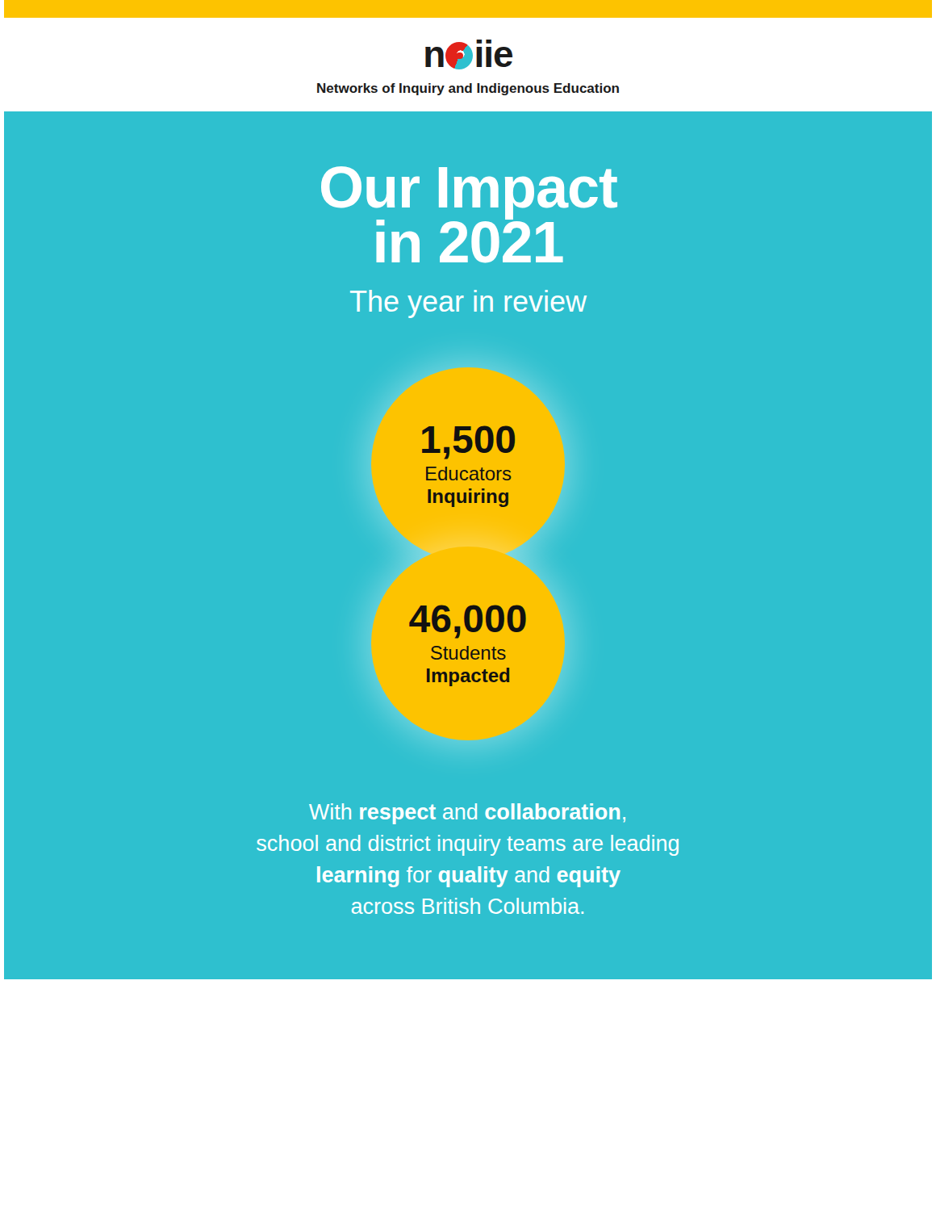n iie
Networks of Inquiry and Indigenous Education
Our Impact
in 2021
The year in review
1,500 EducatorsInquiring
46,000 StudentsImpacted
With respect and collaboration,
school and district inquiry teams are leading
learning for quality and equity
across British Columbia.